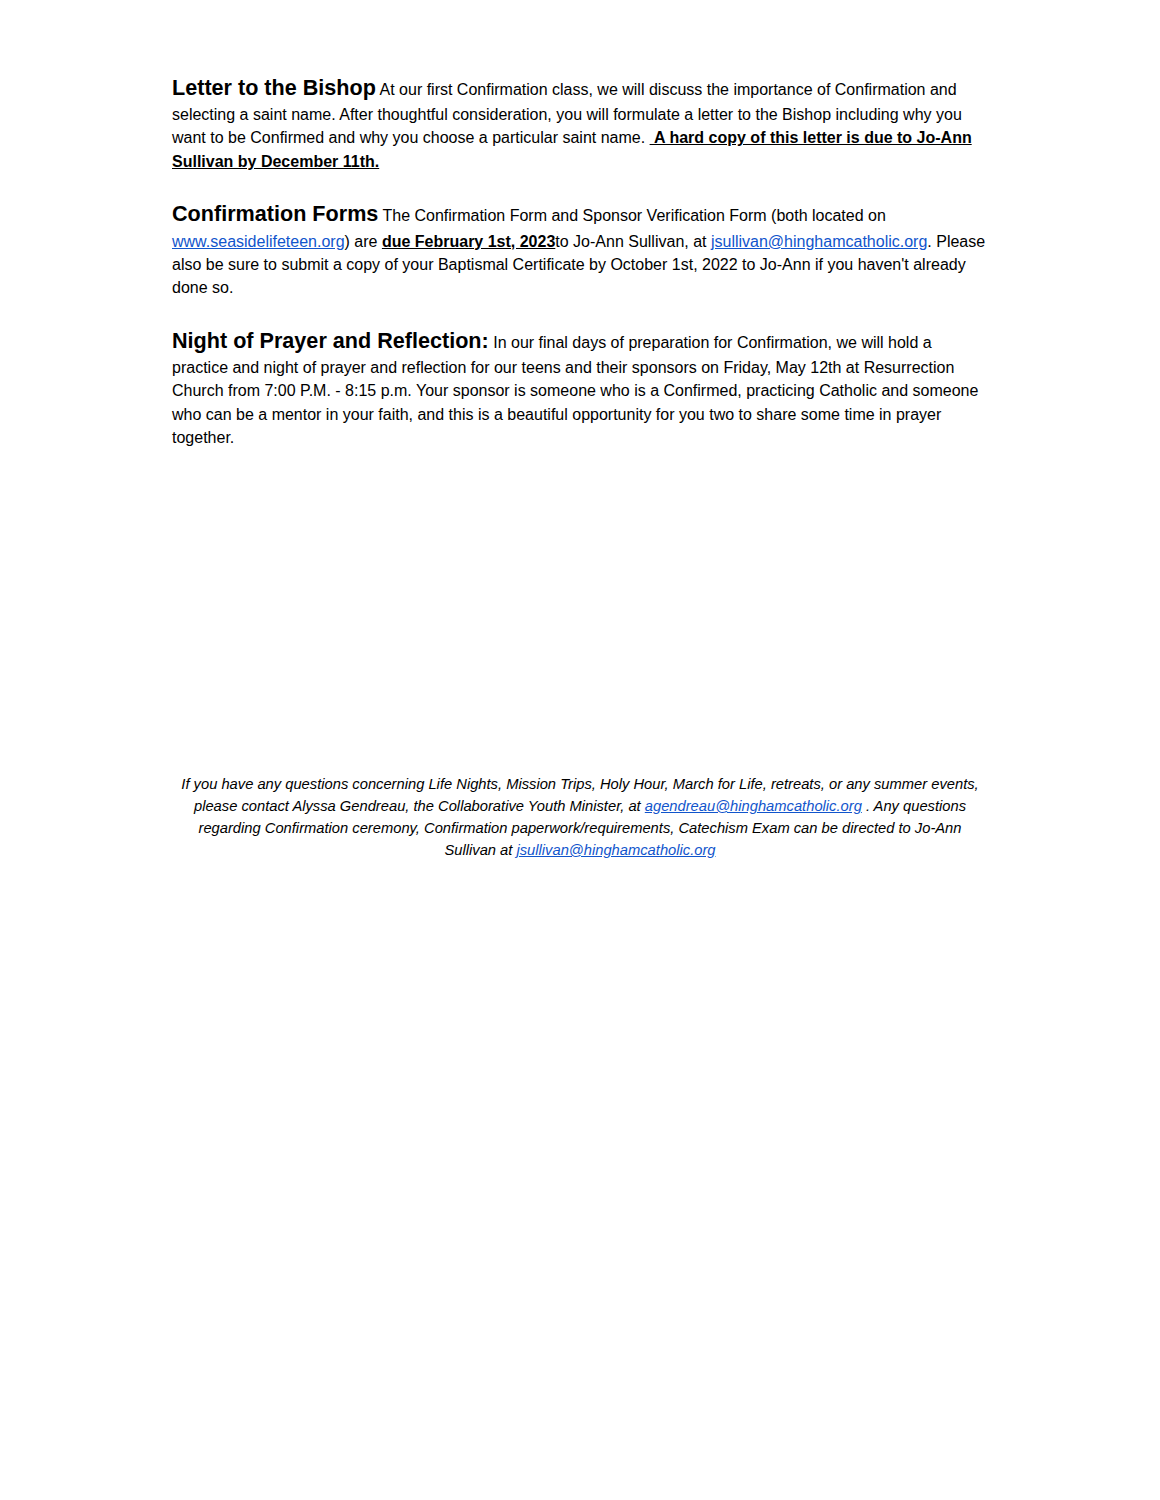Letter to the Bishop
At our first Confirmation class, we will discuss the importance of Confirmation and selecting a saint name. After thoughtful consideration, you will formulate a letter to the Bishop including why you want to be Confirmed and why you choose a particular saint name. A hard copy of this letter is due to Jo-Ann Sullivan by December 11th.
Confirmation Forms
The Confirmation Form and Sponsor Verification Form (both located on www.seasidelifeteen.org) are due February 1st, 2023to Jo-Ann Sullivan, at jsullivan@hinghamcatholic.org. Please also be sure to submit a copy of your Baptismal Certificate by October 1st, 2022 to Jo-Ann if you haven't already done so.
Night of Prayer and Reflection:
In our final days of preparation for Confirmation, we will hold a practice and night of prayer and reflection for our teens and their sponsors on Friday, May 12th at Resurrection Church from 7:00 P.M. - 8:15 p.m. Your sponsor is someone who is a Confirmed, practicing Catholic and someone who can be a mentor in your faith, and this is a beautiful opportunity for you two to share some time in prayer together.
If you have any questions concerning Life Nights, Mission Trips, Holy Hour, March for Life, retreats, or any summer events, please contact Alyssa Gendreau, the Collaborative Youth Minister, at agendreau@hinghamcatholic.org . Any questions regarding Confirmation ceremony, Confirmation paperwork/requirements, Catechism Exam can be directed to Jo-Ann Sullivan at jsullivan@hinghamcatholic.org